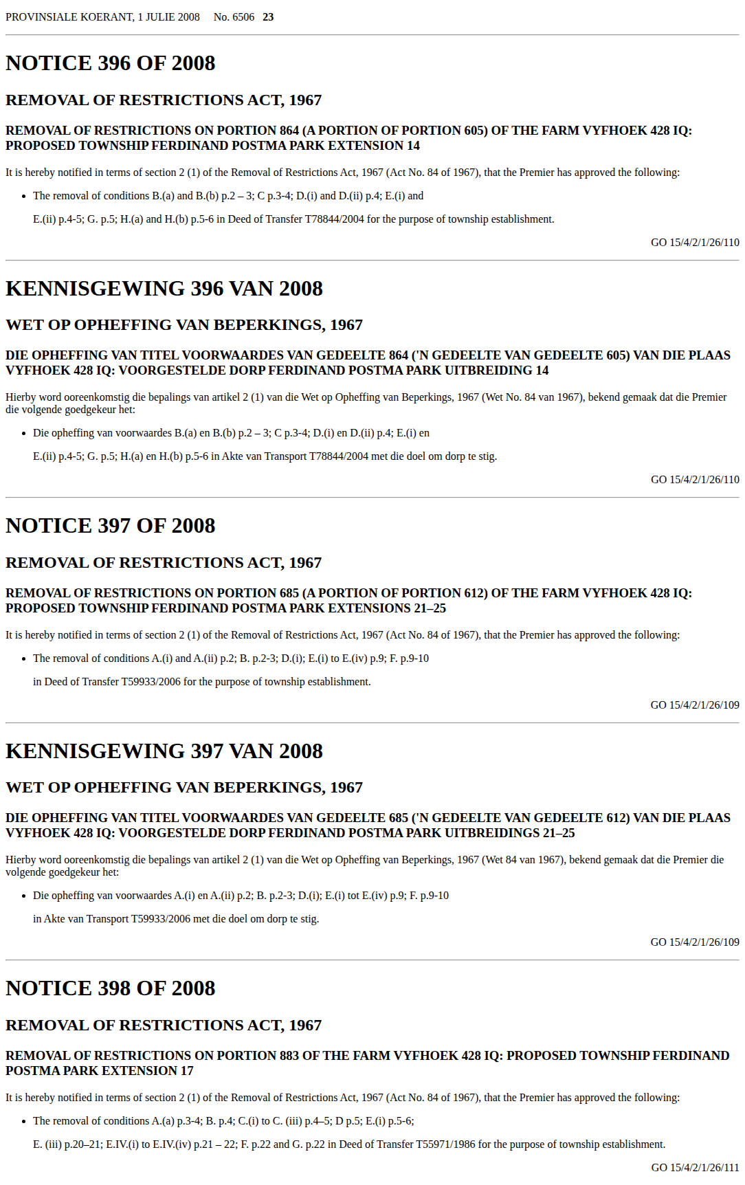PROVINSIALE KOERANT, 1 JULIE 2008 No. 6506 23
NOTICE 396 OF 2008
REMOVAL OF RESTRICTIONS ACT, 1967
REMOVAL OF RESTRICTIONS ON PORTION 864 (A PORTION OF PORTION 605) OF THE FARM VYFHOEK 428 IQ: PROPOSED TOWNSHIP FERDINAND POSTMA PARK EXTENSION 14
It is hereby notified in terms of section 2 (1) of the Removal of Restrictions Act, 1967 (Act No. 84 of 1967), that the Premier has approved the following:
The removal of conditions B.(a) and B.(b) p.2 – 3; C p.3-4; D.(i) and D.(ii) p.4; E.(i) and
E.(ii) p.4-5; G. p.5; H.(a) and H.(b) p.5-6 in Deed of Transfer T78844/2004 for the purpose of township establishment.
GO 15/4/2/1/26/110
KENNISGEWING 396 VAN 2008
WET OP OPHEFFING VAN BEPERKINGS, 1967
DIE OPHEFFING VAN TITEL VOORWAARDES VAN GEDEELTE 864 ('N GEDEELTE VAN GEDEELTE 605) VAN DIE PLAAS VYFHOEK 428 IQ: VOORGESTELDE DORP FERDINAND POSTMA PARK UITBREIDING 14
Hierby word ooreenkomstig die bepalings van artikel 2 (1) van die Wet op Opheffing van Beperkings, 1967 (Wet No. 84 van 1967), bekend gemaak dat die Premier die volgende goedgekeur het:
Die opheffing van voorwaardes B.(a) en B.(b) p.2 – 3; C p.3-4; D.(i) en D.(ii) p.4; E.(i) en
E.(ii) p.4-5; G. p.5; H.(a) en H.(b) p.5-6 in Akte van Transport T78844/2004 met die doel om dorp te stig.
GO 15/4/2/1/26/110
NOTICE 397 OF 2008
REMOVAL OF RESTRICTIONS ACT, 1967
REMOVAL OF RESTRICTIONS ON PORTION 685 (A PORTION OF PORTION 612) OF THE FARM VYFHOEK 428 IQ: PROPOSED TOWNSHIP FERDINAND POSTMA PARK EXTENSIONS 21–25
It is hereby notified in terms of section 2 (1) of the Removal of Restrictions Act, 1967 (Act No. 84 of 1967), that the Premier has approved the following:
The removal of conditions A.(i) and A.(ii) p.2; B. p.2-3; D.(i); E.(i) to E.(iv) p.9; F. p.9-10
in Deed of Transfer T59933/2006 for the purpose of township establishment.
GO 15/4/2/1/26/109
KENNISGEWING 397 VAN 2008
WET OP OPHEFFING VAN BEPERKINGS, 1967
DIE OPHEFFING VAN TITEL VOORWAARDES VAN GEDEELTE 685 ('N GEDEELTE VAN GEDEELTE 612) VAN DIE PLAAS VYFHOEK 428 IQ: VOORGESTELDE DORP FERDINAND POSTMA PARK UITBREIDINGS 21–25
Hierby word ooreenkomstig die bepalings van artikel 2 (1) van die Wet op Opheffing van Beperkings, 1967 (Wet 84 van 1967), bekend gemaak dat die Premier die volgende goedgekeur het:
Die opheffing van voorwaardes A.(i) en A.(ii) p.2; B. p.2-3; D.(i); E.(i) tot E.(iv) p.9; F. p.9-10
in Akte van Transport T59933/2006 met die doel om dorp te stig.
GO 15/4/2/1/26/109
NOTICE 398 OF 2008
REMOVAL OF RESTRICTIONS ACT, 1967
REMOVAL OF RESTRICTIONS ON PORTION 883 OF THE FARM VYFHOEK 428 IQ: PROPOSED TOWNSHIP FERDINAND POSTMA PARK EXTENSION 17
It is hereby notified in terms of section 2 (1) of the Removal of Restrictions Act, 1967 (Act No. 84 of 1967), that the Premier has approved the following:
The removal of conditions A.(a) p.3-4; B. p.4; C.(i) to C. (iii) p.4–5; D p.5; E.(i) p.5-6;
E. (iii) p.20–21; E.IV.(i) to E.IV.(iv) p.21 – 22; F. p.22 and G. p.22 in Deed of Transfer T55971/1986 for the purpose of township establishment.
GO 15/4/2/1/26/111